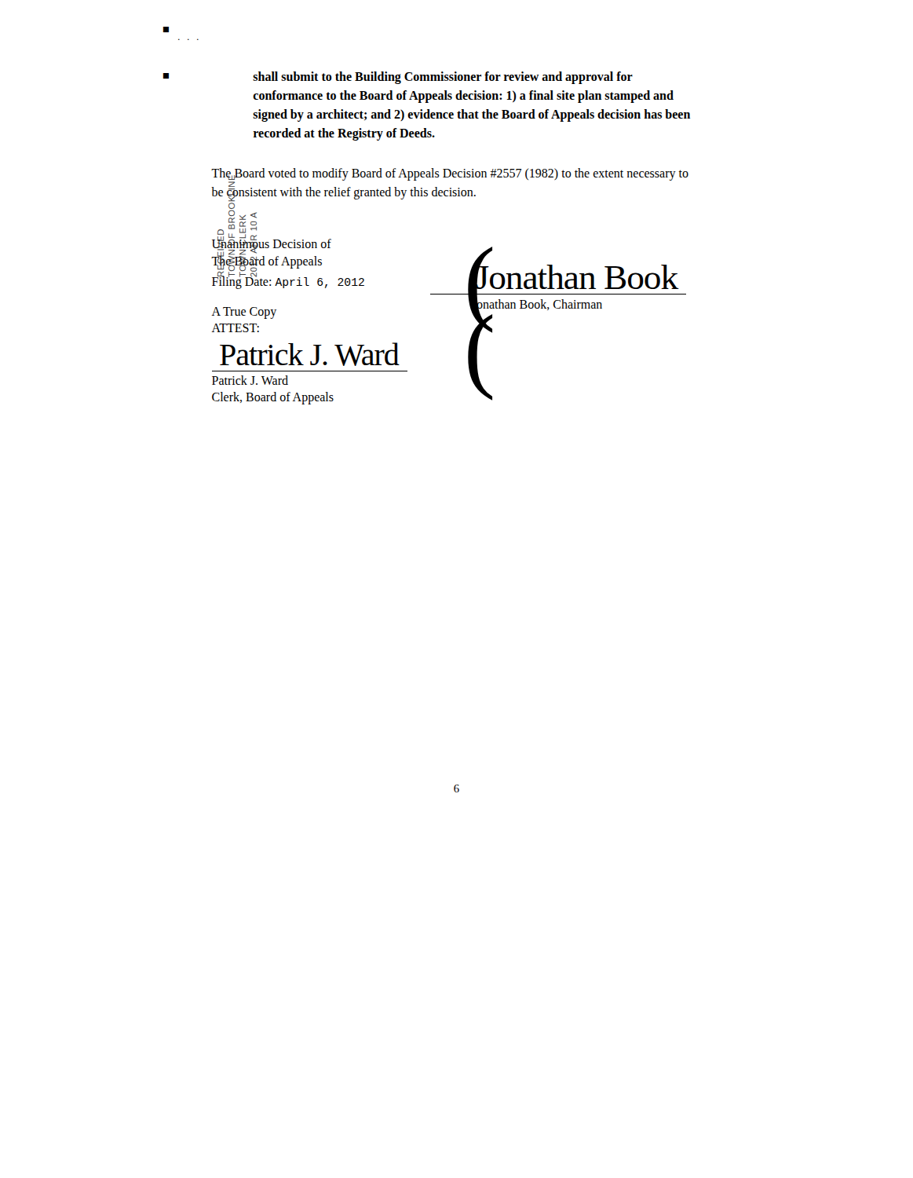■ ■
. . .
shall submit to the Building Commissioner for review and approval for conformance to the Board of Appeals decision: 1) a final site plan stamped and signed by a architect; and 2) evidence that the Board of Appeals decision has been recorded at the Registry of Deeds.
The Board voted to modify Board of Appeals Decision #2557 (1982) to the extent necessary to be consistent with the relief granted by this decision.
Unanimous Decision of The Board of Appeals
RECEIVED
TOWN OF BROOKLINE
TOWN CLERK
2012 APR 10 A
Filing Date: April 6, 2012
A True Copy ATTEST:
Patrick J. Ward
Patrick J. Ward
Clerk, Board of Appeals
(
(
Jonathan Book
Jonathan Book, Chairman
6